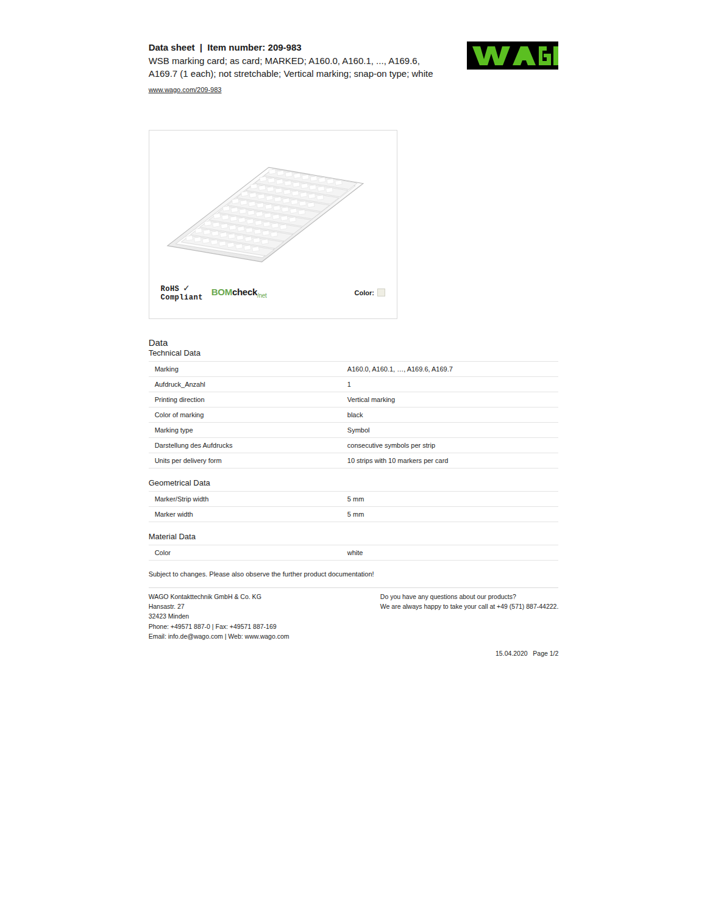Data sheet | Item number: 209-983
WSB marking card; as card; MARKED; A160.0, A160.1, ..., A169.6, A169.7 (1 each); not stretchable; Vertical marking; snap-on type; white
www.wago.com/209-983
RoHS✓
Compliant
BOMcheck/net
Color:
Data
Technical Data
| Marking | A160.0, A160.1, …, A169.6, A169.7 |
| Aufdruck_Anzahl | 1 |
| Printing direction | Vertical marking |
| Color of marking | black |
| Marking type | Symbol |
| Darstellung des Aufdrucks | consecutive symbols per strip |
| Units per delivery form | 10 strips with 10 markers per card |
Geometrical Data
| Marker/Strip width | 5 mm |
| Marker width | 5 mm |
Material Data
| Color | white |
Subject to changes. Please also observe the further product documentation!
WAGO Kontakttechnik GmbH & Co. KG
Hansastr. 27
32423 Minden
Phone: +49571 887-0 | Fax: +49571 887-169
Email: info.de@wago.com | Web: www.wago.com
Do you have any questions about our products?
We are always happy to take your call at +49 (571) 887-44222.
15.04.2020 Page 1/2